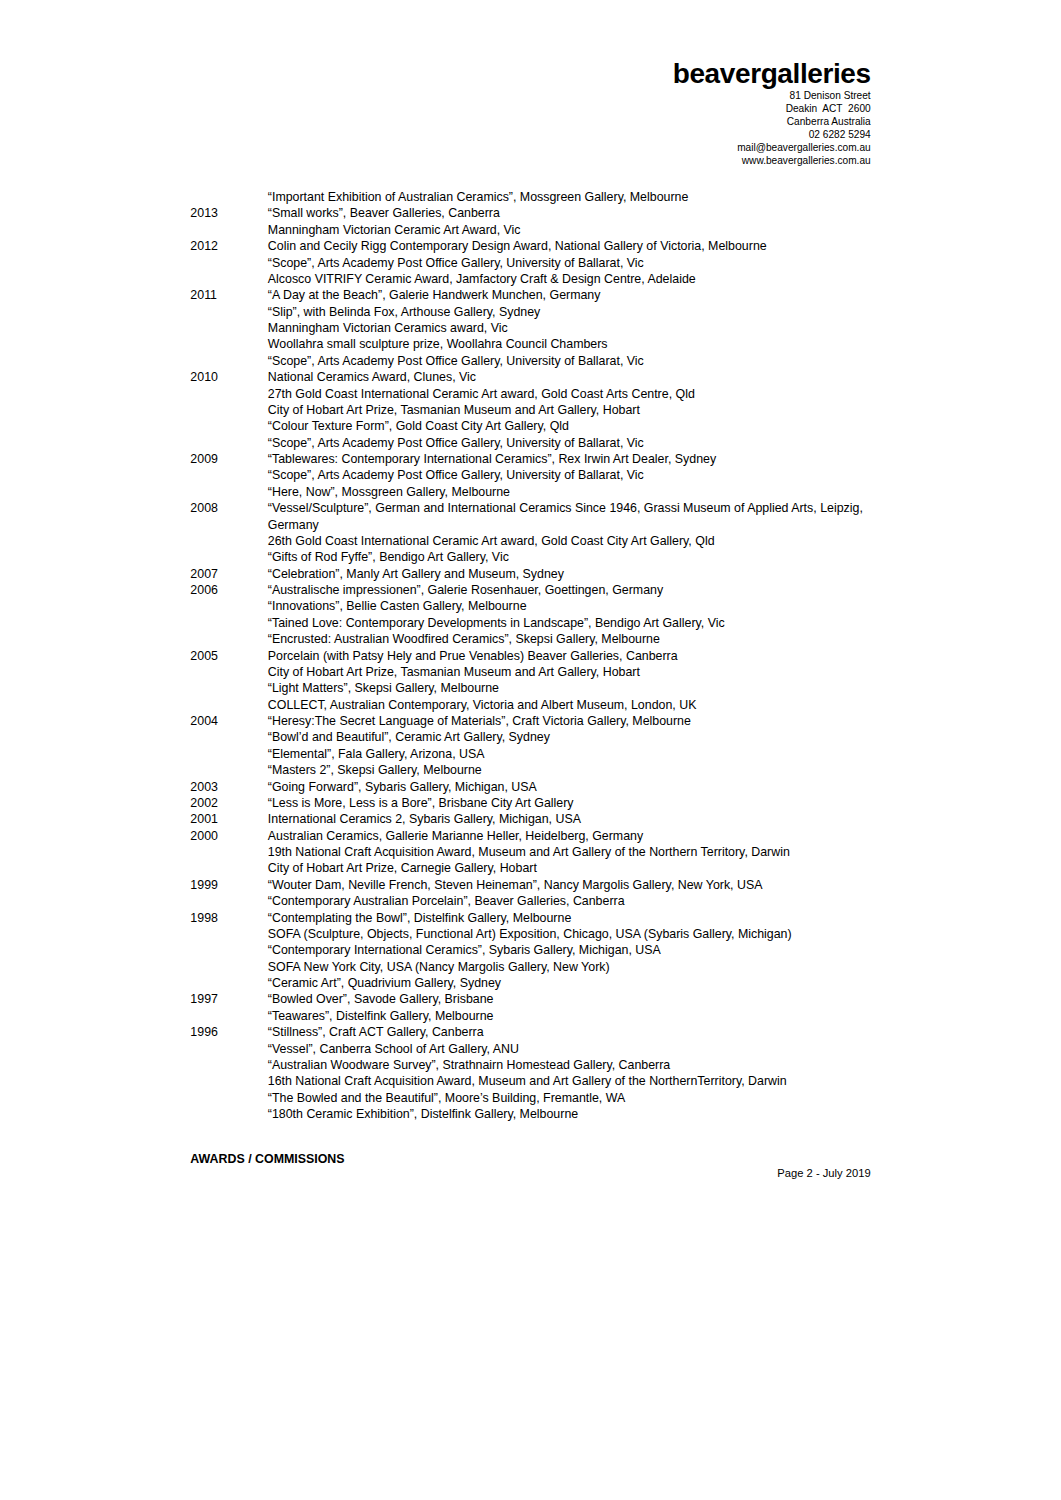beaver galleries
81 Denison Street
Deakin ACT 2600
Canberra Australia
02 6282 5294
mail@beavergalleries.com.au
www.beavergalleries.com.au
| | “Important Exhibition of Australian Ceramics”, Mossgreen Gallery, Melbourne |
| 2013 | “Small works”, Beaver Galleries, Canberra |
| | Manningham Victorian Ceramic Art Award, Vic |
| 2012 | Colin and Cecily Rigg Contemporary Design Award, National Gallery of Victoria, Melbourne |
| | “Scope”, Arts Academy Post Office Gallery, University of Ballarat, Vic |
| | Alcosco VITRIFY Ceramic Award, Jamfactory Craft & Design Centre, Adelaide |
| 2011 | “A Day at the Beach”, Galerie Handwerk Munchen, Germany |
| | “Slip”, with Belinda Fox, Arthouse Gallery, Sydney |
| | Manningham Victorian Ceramics award, Vic |
| | Woollahra small sculpture prize, Woollahra Council Chambers |
| | “Scope”, Arts Academy Post Office Gallery, University of Ballarat, Vic |
| 2010 | National Ceramics Award, Clunes, Vic |
| | 27th Gold Coast International Ceramic Art award, Gold Coast Arts Centre, Qld |
| | City of Hobart Art Prize, Tasmanian Museum and Art Gallery, Hobart |
| | “Colour Texture Form”, Gold Coast City Art Gallery, Qld |
| | “Scope”, Arts Academy Post Office Gallery, University of Ballarat, Vic |
| 2009 | “Tablewares: Contemporary International Ceramics”, Rex Irwin Art Dealer, Sydney |
| | “Scope”, Arts Academy Post Office Gallery, University of Ballarat, Vic |
| | “Here, Now”, Mossgreen Gallery, Melbourne |
| 2008 | “Vessel/Sculpture”, German and International Ceramics Since 1946, Grassi Museum of Applied Arts, Leipzig, Germany |
| | 26th Gold Coast International Ceramic Art award, Gold Coast City Art Gallery, Qld |
| | “Gifts of Rod Fyffe”, Bendigo Art Gallery, Vic |
| 2007 | “Celebration”, Manly Art Gallery and Museum, Sydney |
| 2006 | “Australische impressionen”, Galerie Rosenhauer, Goettingen, Germany |
| | “Innovations”, Bellie Casten Gallery, Melbourne |
| | “Tained Love: Contemporary Developments in Landscape”, Bendigo Art Gallery, Vic |
| | “Encrusted: Australian Woodfired Ceramics”, Skepsi Gallery, Melbourne |
| 2005 | Porcelain (with Patsy Hely and Prue Venables) Beaver Galleries, Canberra |
| | City of Hobart Art Prize, Tasmanian Museum and Art Gallery, Hobart |
| | “Light Matters”, Skepsi Gallery, Melbourne |
| | COLLECT, Australian Contemporary, Victoria and Albert Museum, London, UK |
| 2004 | “Heresy:The Secret Language of Materials”, Craft Victoria Gallery, Melbourne |
| | “Bowl’d and Beautiful”, Ceramic Art Gallery, Sydney |
| | “Elemental”, Fala Gallery, Arizona, USA |
| | “Masters 2”, Skepsi Gallery, Melbourne |
| 2003 | “Going Forward”, Sybaris Gallery, Michigan, USA |
| 2002 | “Less is More, Less is a Bore”, Brisbane City Art Gallery |
| 2001 | International Ceramics 2, Sybaris Gallery, Michigan, USA |
| 2000 | Australian Ceramics, Gallerie Marianne Heller, Heidelberg, Germany |
| | 19th National Craft Acquisition Award, Museum and Art Gallery of the Northern Territory, Darwin |
| | City of Hobart Art Prize, Carnegie Gallery, Hobart |
| 1999 | “Wouter Dam, Neville French, Steven Heineman”, Nancy Margolis Gallery, New York, USA |
| | “Contemporary Australian Porcelain”, Beaver Galleries, Canberra |
| 1998 | “Contemplating the Bowl”, Distelfink Gallery, Melbourne |
| | SOFA (Sculpture, Objects, Functional Art) Exposition, Chicago, USA (Sybaris Gallery, Michigan) |
| | “Contemporary International Ceramics”, Sybaris Gallery, Michigan, USA |
| | SOFA New York City, USA (Nancy Margolis Gallery, New York) |
| | “Ceramic Art”, Quadrivium Gallery, Sydney |
| 1997 | “Bowled Over”, Savode Gallery, Brisbane |
| | “Teawares”, Distelfink Gallery, Melbourne |
| 1996 | “Stillness”, Craft ACT Gallery, Canberra |
| | “Vessel”, Canberra School of Art Gallery, ANU |
| | “Australian Woodware Survey”, Strathnairn Homestead Gallery, Canberra |
| | 16th National Craft Acquisition Award, Museum and Art Gallery of the NorthernTerritory, Darwin |
| | “The Bowled and the Beautiful”, Moore’s Building, Fremantle, WA |
| | “180th Ceramic Exhibition”, Distelfink Gallery, Melbourne |
AWARDS / COMMISSIONS
Page 2 - July 2019